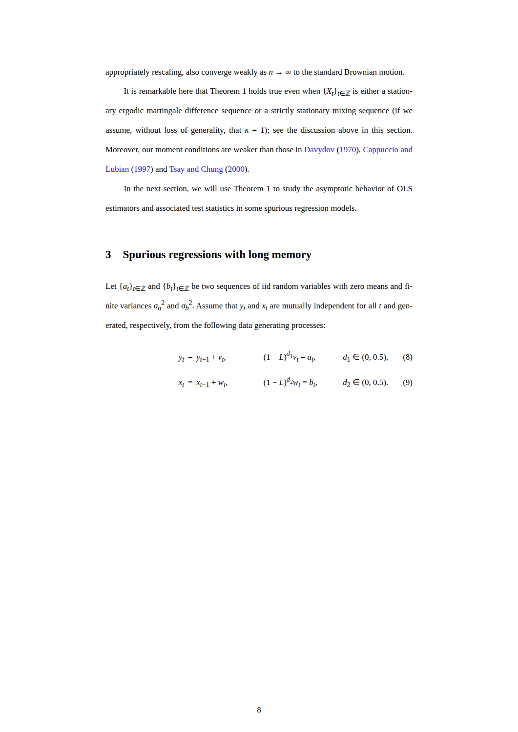appropriately rescaling, also converge weakly as n → ∞ to the standard Brownian motion.
It is remarkable here that Theorem 1 holds true even when {Xt}t∈ℤ is either a stationary ergodic martingale difference sequence or a strictly stationary mixing sequence (if we assume, without loss of generality, that κ = 1); see the discussion above in this section. Moreover, our moment conditions are weaker than those in Davydov (1970), Cappuccio and Lubian (1997) and Tsay and Chung (2000).
In the next section, we will use Theorem 1 to study the asymptotic behavior of OLS estimators and associated test statistics in some spurious regression models.
3 Spurious regressions with long memory
Let {at}t∈ℤ and {bt}t∈ℤ be two sequences of iid random variables with zero means and finite variances σa2 and σb2. Assume that yt and xt are mutually independent for all t and generated, respectively, from the following data generating processes:
| y t | = | y t −1 + v t , | (1 − L ) d 1 v t = a t , | d 1 ∈ (0, 0.5), | (8) |
| x t | = | x t −1 + w t , | (1 − L ) d 2 w t = b t , | d 2 ∈ (0, 0.5). | (9) |
8